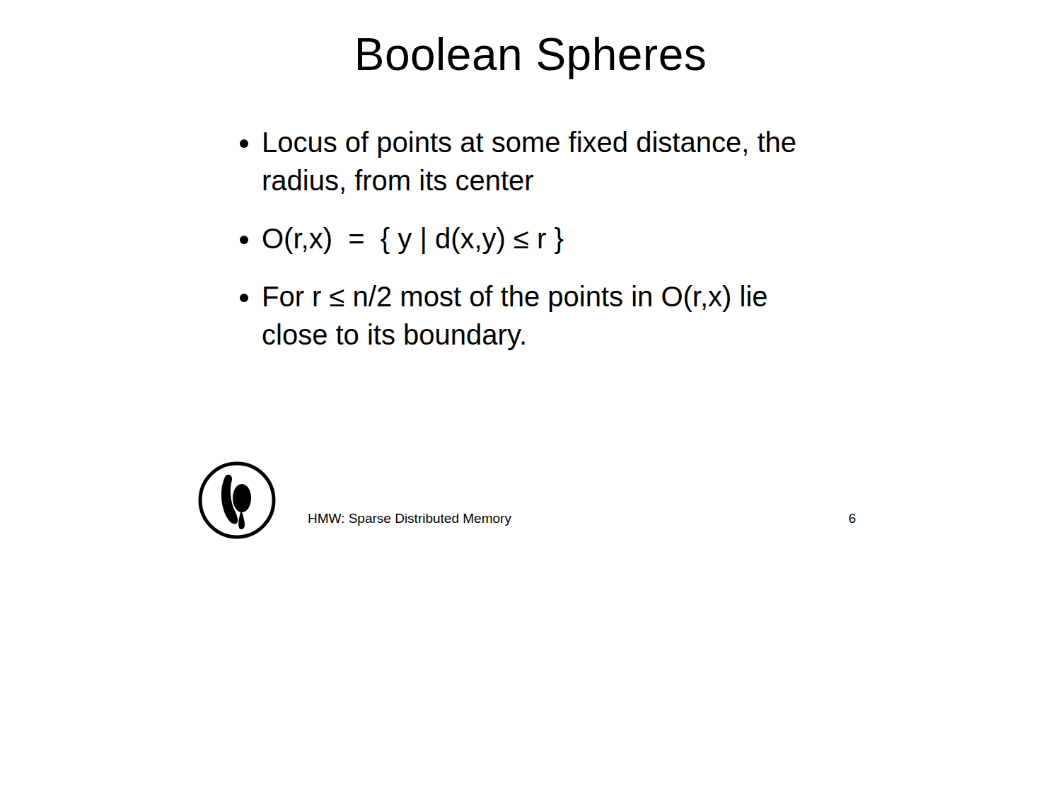Boolean Spheres
Locus of points at some fixed distance, the radius, from its center
O(r,x) = { y | d(x,y) ≤ r }
For r ≤ n/2 most of the points in O(r,x) lie close to its boundary.
HMW: Sparse Distributed Memory
6